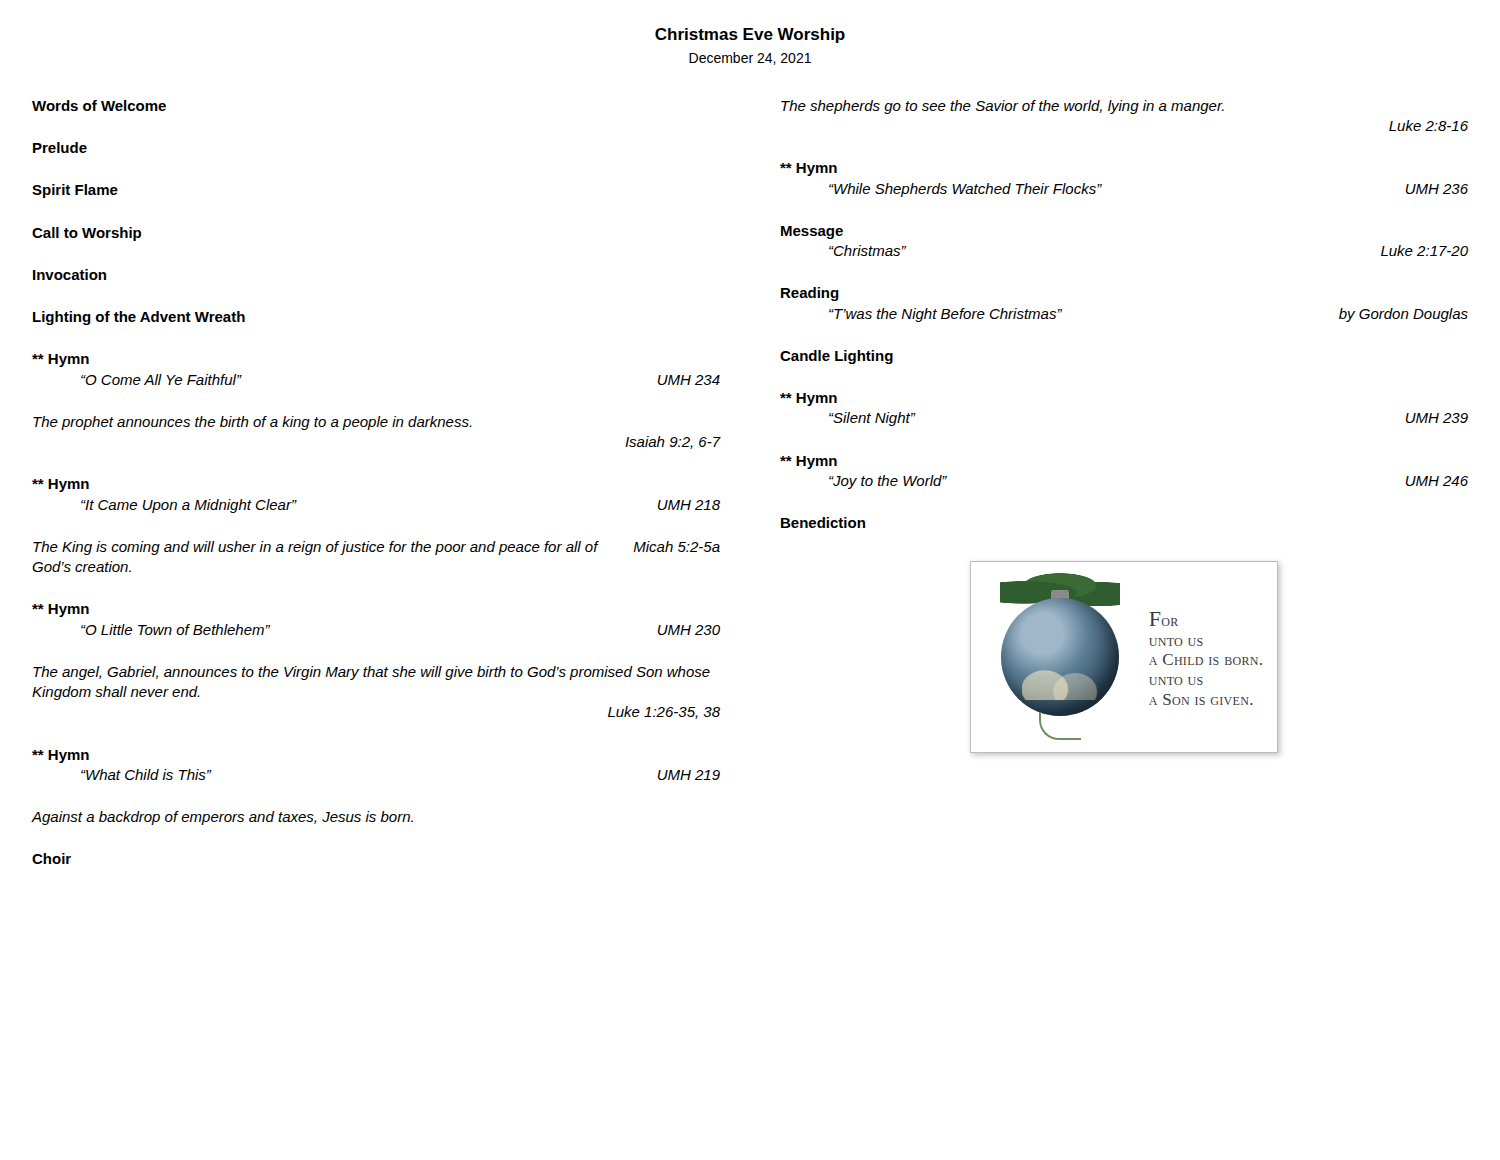Christmas Eve Worship
December 24, 2021
Words of Welcome
Prelude
Spirit Flame
Call to Worship
Invocation
Lighting of the Advent Wreath
** Hymn
“O Come All Ye Faithful”UMH 234
The prophet announces the birth of a king to a people in darkness. Isaiah 9:2, 6-7
** Hymn
“It Came Upon a Midnight Clear”UMH 218
The King is coming and will usher in a reign of justice for the poor and peace for all of God’s creation. Micah 5:2-5a
** Hymn
“O Little Town of Bethlehem”UMH 230
The angel, Gabriel, announces to the Virgin Mary that she will give birth to God’s promised Son whose Kingdom shall never end. Luke 1:26-35, 38
** Hymn
“What Child is This”UMH 219
Against a backdrop of emperors and taxes, Jesus is born.
Choir
The shepherds go to see the Savior of the world, lying in a manger. Luke 2:8-16
** Hymn
“While Shepherds Watched Their Flocks”UMH 236
Message
“Christmas”Luke 2:17-20
Reading
“T’was the Night Before Christmas”by Gordon Douglas
Candle Lighting
** Hymn
“Silent Night”UMH 239
** Hymn
“Joy to the World”UMH 246
Benediction
For
unto us
a Child is born.
unto us
a Son is given.